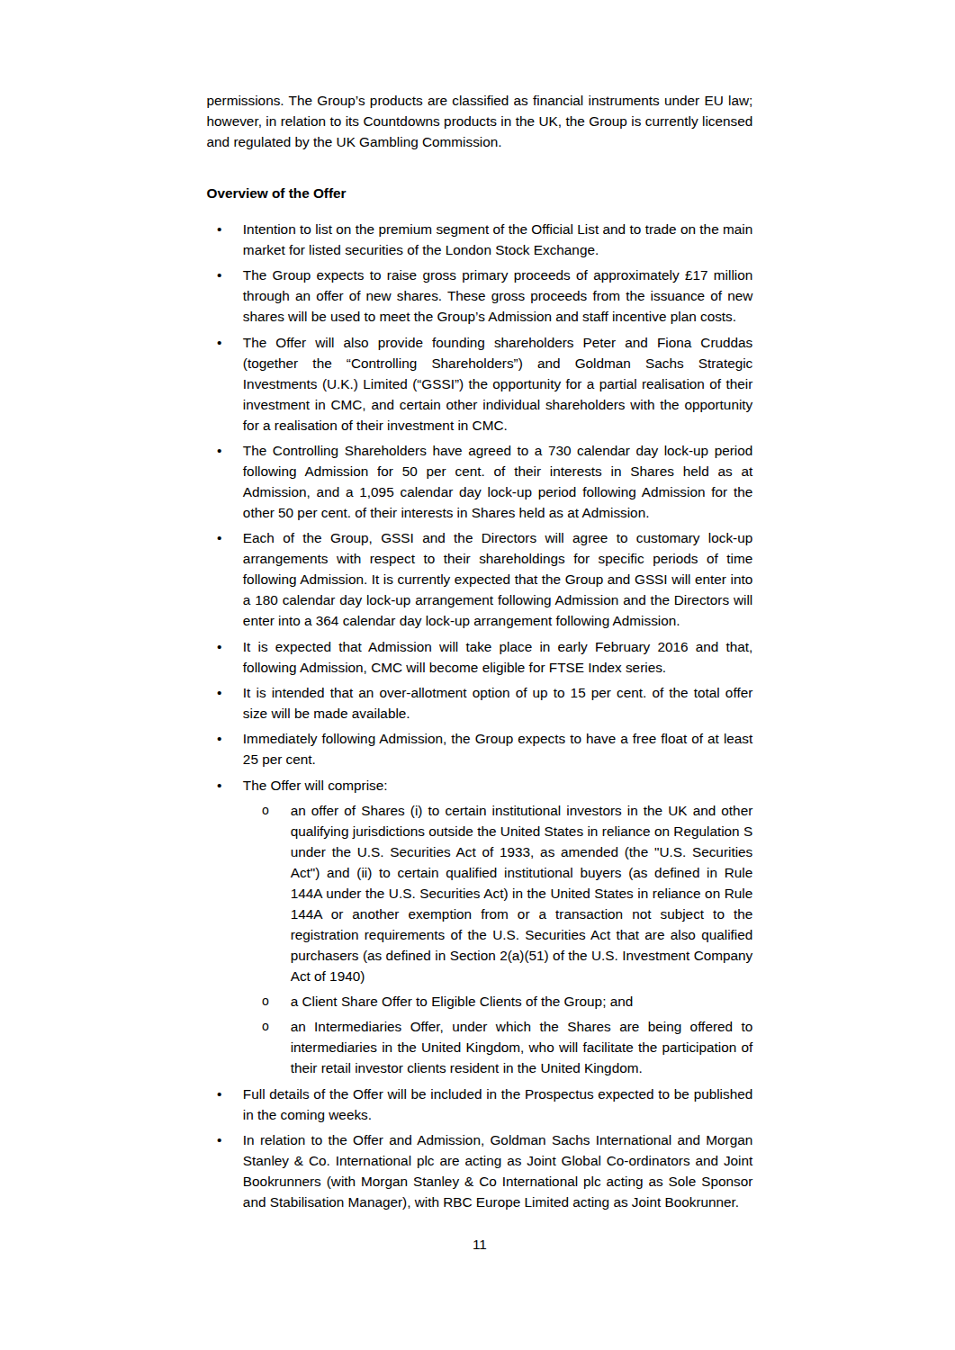permissions. The Group’s products are classified as financial instruments under EU law; however, in relation to its Countdowns products in the UK, the Group is currently licensed and regulated by the UK Gambling Commission.
Overview of the Offer
Intention to list on the premium segment of the Official List and to trade on the main market for listed securities of the London Stock Exchange.
The Group expects to raise gross primary proceeds of approximately £17 million through an offer of new shares. These gross proceeds from the issuance of new shares will be used to meet the Group’s Admission and staff incentive plan costs.
The Offer will also provide founding shareholders Peter and Fiona Cruddas (together the “Controlling Shareholders”) and Goldman Sachs Strategic Investments (U.K.) Limited (“GSSI”) the opportunity for a partial realisation of their investment in CMC, and certain other individual shareholders with the opportunity for a realisation of their investment in CMC.
The Controlling Shareholders have agreed to a 730 calendar day lock-up period following Admission for 50 per cent. of their interests in Shares held as at Admission, and a 1,095 calendar day lock-up period following Admission for the other 50 per cent. of their interests in Shares held as at Admission.
Each of the Group, GSSI and the Directors will agree to customary lock-up arrangements with respect to their shareholdings for specific periods of time following Admission. It is currently expected that the Group and GSSI will enter into a 180 calendar day lock-up arrangement following Admission and the Directors will enter into a 364 calendar day lock-up arrangement following Admission.
It is expected that Admission will take place in early February 2016 and that, following Admission, CMC will become eligible for FTSE Index series.
It is intended that an over-allotment option of up to 15 per cent. of the total offer size will be made available.
Immediately following Admission, the Group expects to have a free float of at least 25 per cent.
The Offer will comprise:
an offer of Shares (i) to certain institutional investors in the UK and other qualifying jurisdictions outside the United States in reliance on Regulation S under the U.S. Securities Act of 1933, as amended (the "U.S. Securities Act") and (ii) to certain qualified institutional buyers (as defined in Rule 144A under the U.S. Securities Act) in the United States in reliance on Rule 144A or another exemption from or a transaction not subject to the registration requirements of the U.S. Securities Act that are also qualified purchasers (as defined in Section 2(a)(51) of the U.S. Investment Company Act of 1940)
a Client Share Offer to Eligible Clients of the Group; and
an Intermediaries Offer, under which the Shares are being offered to intermediaries in the United Kingdom, who will facilitate the participation of their retail investor clients resident in the United Kingdom.
Full details of the Offer will be included in the Prospectus expected to be published in the coming weeks.
In relation to the Offer and Admission, Goldman Sachs International and Morgan Stanley & Co. International plc are acting as Joint Global Co-ordinators and Joint Bookrunners (with Morgan Stanley & Co International plc acting as Sole Sponsor and Stabilisation Manager), with RBC Europe Limited acting as Joint Bookrunner.
11